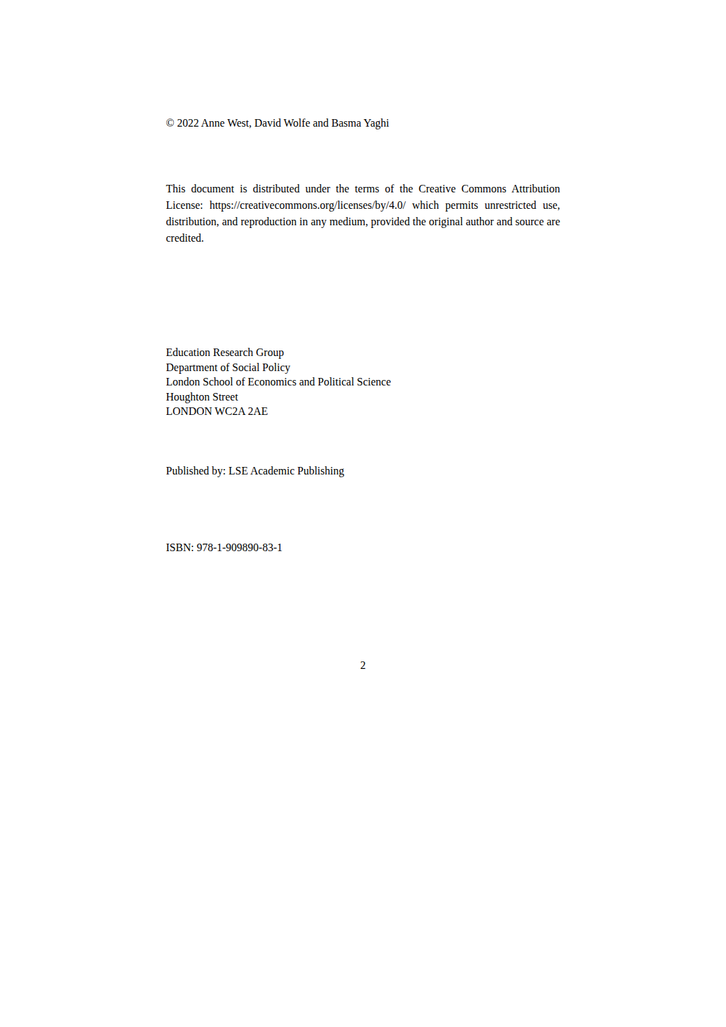© 2022 Anne West, David Wolfe and Basma Yaghi
This document is distributed under the terms of the Creative Commons Attribution License: https://creativecommons.org/licenses/by/4.0/ which permits unrestricted use, distribution, and reproduction in any medium, provided the original author and source are credited.
Education Research Group
Department of Social Policy
London School of Economics and Political Science
Houghton Street
LONDON WC2A 2AE
Published by: LSE Academic Publishing
ISBN: 978-1-909890-83-1
2